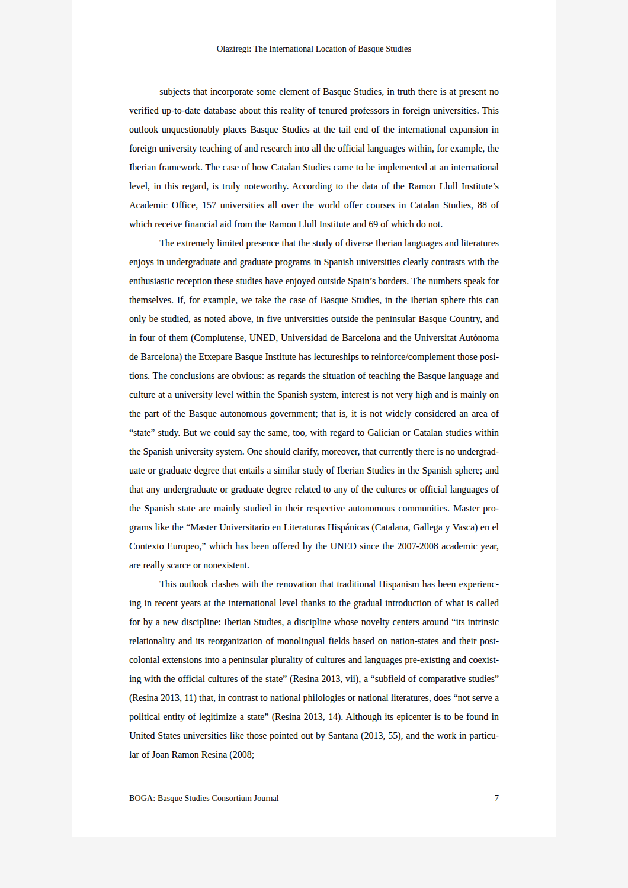Olaziregi: The International Location of Basque Studies
subjects that incorporate some element of Basque Studies, in truth there is at present no verified up-to-date database about this reality of tenured professors in foreign universities. This outlook unquestionably places Basque Studies at the tail end of the international expansion in foreign university teaching of and research into all the official languages within, for example, the Iberian framework. The case of how Catalan Studies came to be implemented at an international level, in this regard, is truly noteworthy. According to the data of the Ramon Llull Institute’s Academic Office, 157 universities all over the world offer courses in Catalan Studies, 88 of which receive financial aid from the Ramon Llull Institute and 69 of which do not.
The extremely limited presence that the study of diverse Iberian languages and literatures enjoys in undergraduate and graduate programs in Spanish universities clearly contrasts with the enthusiastic reception these studies have enjoyed outside Spain’s borders. The numbers speak for themselves. If, for example, we take the case of Basque Studies, in the Iberian sphere this can only be studied, as noted above, in five universities outside the peninsular Basque Country, and in four of them (Complutense, UNED, Universidad de Barcelona and the Universitat Autónoma de Barcelona) the Etxepare Basque Institute has lectureships to reinforce/complement those positions. The conclusions are obvious: as regards the situation of teaching the Basque language and culture at a university level within the Spanish system, interest is not very high and is mainly on the part of the Basque autonomous government; that is, it is not widely considered an area of “state” study. But we could say the same, too, with regard to Galician or Catalan studies within the Spanish university system. One should clarify, moreover, that currently there is no undergraduate or graduate degree that entails a similar study of Iberian Studies in the Spanish sphere; and that any undergraduate or graduate degree related to any of the cultures or official languages of the Spanish state are mainly studied in their respective autonomous communities. Master programs like the “Master Universitario en Literaturas Hispánicas (Catalana, Gallega y Vasca) en el Contexto Europeo,” which has been offered by the UNED since the 2007-2008 academic year, are really scarce or nonexistent.
This outlook clashes with the renovation that traditional Hispanism has been experiencing in recent years at the international level thanks to the gradual introduction of what is called for by a new discipline: Iberian Studies, a discipline whose novelty centers around “its intrinsic relationality and its reorganization of monolingual fields based on nation-states and their postcolonial extensions into a peninsular plurality of cultures and languages pre-existing and coexisting with the official cultures of the state” (Resina 2013, vii), a “subfield of comparative studies” (Resina 2013, 11) that, in contrast to national philologies or national literatures, does “not serve a political entity of legitimize a state” (Resina 2013, 14). Although its epicenter is to be found in United States universities like those pointed out by Santana (2013, 55), and the work in particular of Joan Ramon Resina (2008;
BOGA: Basque Studies Consortium Journal 7